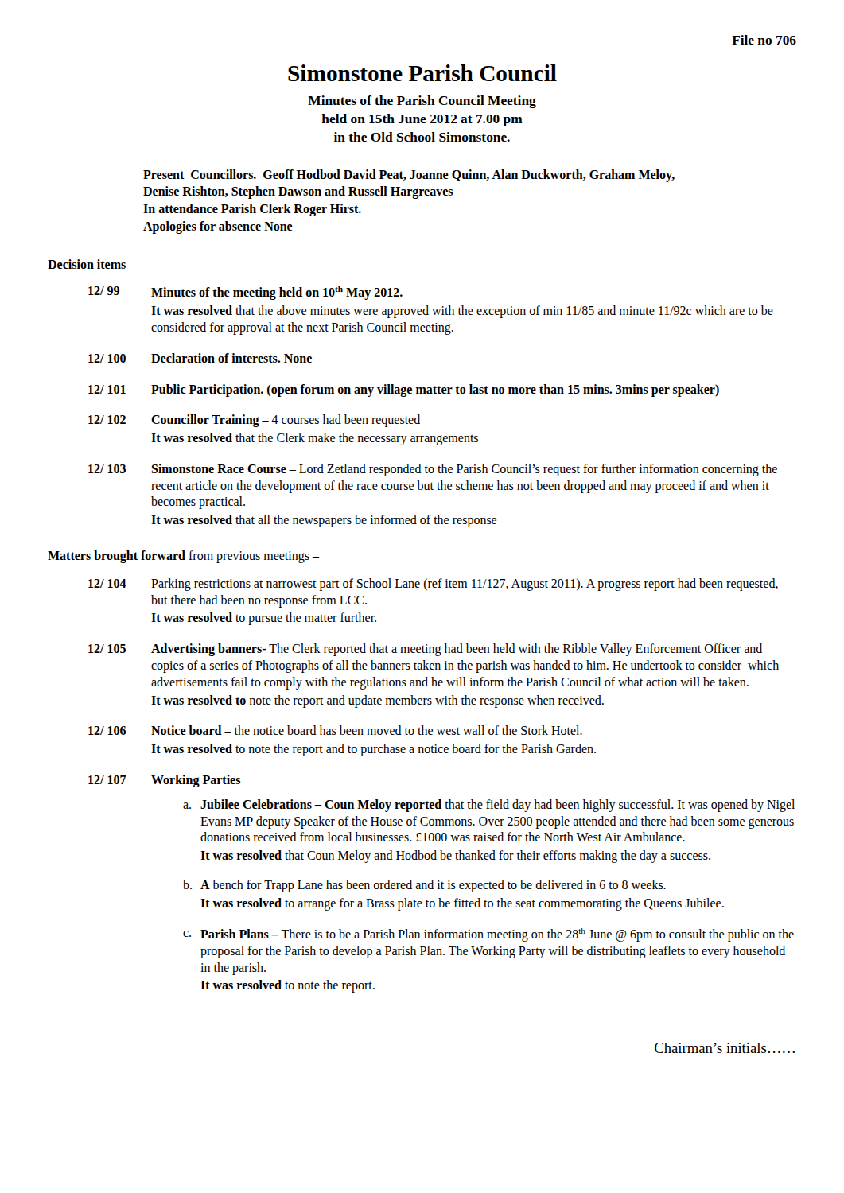File no 706
Simonstone Parish Council
Minutes of the Parish Council Meeting
held on 15th June 2012 at 7.00 pm
in the Old School Simonstone.
Present Councillors. Geoff Hodbod David Peat, Joanne Quinn, Alan Duckworth, Graham Meloy,
Denise Rishton, Stephen Dawson and Russell Hargreaves
In attendance Parish Clerk Roger Hirst.
Apologies for absence None
Decision items
12/ 99
Minutes of the meeting held on 10th May 2012.
It was resolved that the above minutes were approved with the exception of min 11/85 and minute 11/92c which are to be considered for approval at the next Parish Council meeting.
12/ 100
Declaration of interests. None
12/ 101
Public Participation. (open forum on any village matter to last no more than 15 mins. 3mins per speaker)
12/ 102
Councillor Training – 4 courses had been requested
It was resolved that the Clerk make the necessary arrangements
12/ 103
Simonstone Race Course – Lord Zetland responded to the Parish Council’s request for further information concerning the recent article on the development of the race course but the scheme has not been dropped and may proceed if and when it becomes practical.
It was resolved that all the newspapers be informed of the response
Matters brought forward from previous meetings –
12/ 104
Parking restrictions at narrowest part of School Lane (ref item 11/127, August 2011). A progress report had been requested, but there had been no response from LCC.
It was resolved to pursue the matter further.
12/ 105
Advertising banners- The Clerk reported that a meeting had been held with the Ribble Valley Enforcement Officer and copies of a series of Photographs of all the banners taken in the parish was handed to him. He undertook to consider which advertisements fail to comply with the regulations and he will inform the Parish Council of what action will be taken.
It was resolved to note the report and update members with the response when received.
12/ 106
Notice board – the notice board has been moved to the west wall of the Stork Hotel.
It was resolved to note the report and to purchase a notice board for the Parish Garden.
12/ 107
Working Parties
a.
Jubilee Celebrations – Coun Meloy reported that the field day had been highly successful. It was opened by Nigel Evans MP deputy Speaker of the House of Commons. Over 2500 people attended and there had been some generous donations received from local businesses. £1000 was raised for the North West Air Ambulance.
It was resolved that Coun Meloy and Hodbod be thanked for their efforts making the day a success.
b.
A bench for Trapp Lane has been ordered and it is expected to be delivered in 6 to 8 weeks.
It was resolved to arrange for a Brass plate to be fitted to the seat commemorating the Queens Jubilee.
c.
Parish Plans – There is to be a Parish Plan information meeting on the 28th June @ 6pm to consult the public on the proposal for the Parish to develop a Parish Plan. The Working Party will be distributing leaflets to every household in the parish.
It was resolved to note the report.
Chairman’s initials……